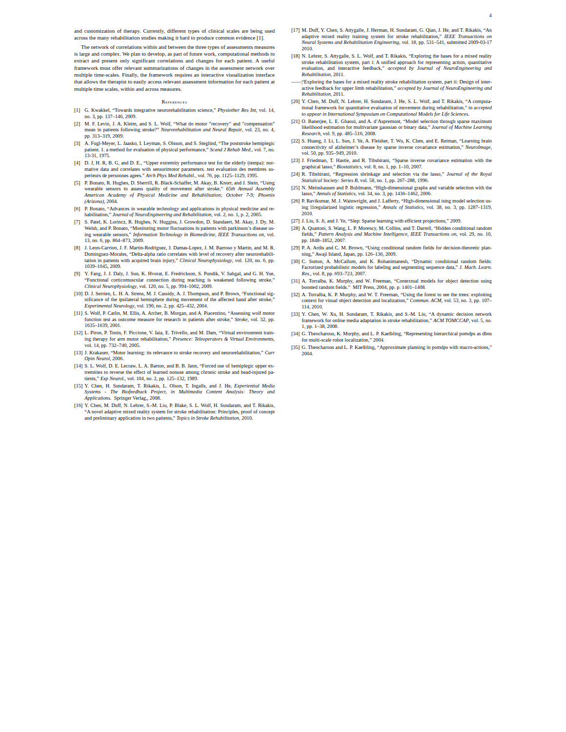4
and customization of therapy. Currently, different types of clinical scales are being used across the many rehabilitation studies making it hard to produce common evidence [1].
The network of correlations within and between the three types of assessments measures is large and complex. We plan to develop, as part of future work, computational methods to extract and present only significant correlations and changes for each patient. A useful framework must offer relevant summarizations of changes in the assessment network over multiple time-scales. Finally, the framework requires an interactive visualization interface that allows the therapist to easily access relevant assessment information for each patient at multiple time scales, within and across measures.
References
G. Kwakkel, “Towards integrative neurorehabilitation science,” Physiother Res Int, vol. 14, no. 3, pp. 137–146, 2009.
M. F. Levin, J. A. Kleim, and S. L. Wolf, “What do motor ”recovery” and ”compensation” mean in patients following stroke?” Neurorehabilitation and Neural Repair, vol. 23, no. 4, pp. 313–319, 2009.
A. Fugl-Meyer, L. Jaasko, I. Leyman, S. Olsson, and S. Steglind, “The poststroke hemiplegic patient. 1. a method for evaluation of physical performance,” Scand J Rehab Med., vol. 7, no. 13-31, 1975.
D. J, H. R, B. G, and D. E., “Upper extremity performance test for the elderly (tempa): normative data and correlates with sensorimotor parameters. test evaluation des membres superieurs de personnes agees.” Arch Phys Med Rehabil., vol. 76, pp. 1125–1129, 1995.
P. Bonato, R. Hughes, D. Sherrill, R. Black-Schaffer, M. Akay, B. Knorr, and J. Stein, “Using wearable sensors to assess quality of movement after stroke,” 65th Annual Assembly American Academy of Physical Medicine and Rehabilitation; October 7-9; Phoenix (Arizona), 2004.
P. Bonato, “Advances in wearable technology and applications in physical medicine and rehabilitation,” Journal of NeuroEngineering and Rehabilitation, vol. 2, no. 1, p. 2, 2005.
S. Patel, K. Lorincz, R. Hughes, N. Huggins, J. Growdon, D. Standaert, M. Akay, J. Dy, M. Welsh, and P. Bonato, “Monitoring motor fluctuations in patients with parkinson’s disease using wearable sensors,” Information Technology in Biomedicine, IEEE Transactions on, vol. 13, no. 6, pp. 864–873, 2009.
J. Leon-Carrion, J. F. Martin-Rodriguez, J. Damas-Lopez, J. M. Barroso y Martin, and M. R. Dominguez-Morales, “Delta-alpha ratio correlates with level of recovery after neurorehabilitation in patients with acquired brain injury,” Clinical Neurophysiology, vol. 120, no. 6, pp. 1039–1045, 2009.
Y. Fang, J. J. Daly, J. Sun, K. Hvorat, E. Fredrickson, S. Pundik, V. Sahgal, and G. H. Yue, “Functional corticomuscular connection during reaching is weakened following stroke,” Clinical Neurophysiology, vol. 120, no. 5, pp. 994–1002, 2009.
D. J. Serrien, L. H. A. Strens, M. J. Cassidy, A. J. Thompson, and P. Brown, “Functional significance of the ipsilateral hemisphere during movement of the affected hand after stroke,” Experimental Neurology, vol. 190, no. 2, pp. 425–432, 2004.
S. Wolf, P. Catlin, M. Ellis, A. Archer, B. Morgan, and A. Piacentino, “Assessing wolf motor function test as outcome measure for research in patients after stroke,” Stroke, vol. 32, pp. 1635–1639, 2001.
L. Piron, P. Tonin, F. Piccione, V. Iaia, E. Trivello, and M. Dam, “Virtual environment training therapy for arm motor rehabilitation,” Presence: Teleoperators & Virtual Environments, vol. 14, pp. 732–740, 2005.
J. Krakauer, “Motor learning: its relevance to stroke recovery and neurorehabilitation,” Curr Opin Neurol, 2006.
S. L. Wolf, D. E. Lecraw, L. A. Barton, and B. B. Jann, “Forced use of hemiplegic upper extremities to reverse the effect of learned nonuse among chronic stroke and head-injured patients,” Exp Neurol., vol. 104, no. 2, pp. 125–132, 1989.
Y. Chen, H. Sundaram, T. Rikakis, L. Olson, T. Ingalls, and J. He, Experiential Media Systems - The Biofeedback Project, in Multimedia Content Analysis: Theory and Applications. Springer Verlag,, 2008.
Y. Chen, M. Duff, N. Lehrer, S.-M. Liu, P. Blake, S. L. Wolf, H. Sundaram, and T. Rikakis, “A novel adaptive mixed reality system for stroke rehabilitation: Principles, proof of concept and preliminary application in two patients,” Topics in Stroke Rehabilitation, 2010.
M. Duff, Y. Chen, S. Attygalle, J. Herman, H. Sundaram, G. Qian, J. He, and T. Rikakis, “An adaptive mixed reality training system for stroke rehabilitation,” IEEE Transactions on Neural Systems and Rehabilitation Engineering, vol. 18, pp. 531–541, submitted 2009-03-17 2010.
N. Lehrer, S. Attygalle, S. L. Wolf, and T. Rikakis, “Exploring the bases for a mixed reality stroke rehabilitation system, part i: A unified approach for representing action, quantitative evaluation, and interactive feedback,” accepted by Journal of NeuroEngineering and Rehabilitation, 2011.
“Exploring the bases for a mixed reality stroke rehabilitation system, part ii: Design of interactive feedback for upper limb rehabilitation,” accepted by Journal of NeuroEngineering and Rehabilitation, 2011.
Y. Chen, M. Duff, N. Lehrer, H. Sundaram, J. He, S. L. Wolf, and T. Rikakis, “A computational framework for quantitative evaluation of movement during rehabilitation,” in accepted to appear in International Symposium on Computational Models for Life Sciences.
O. Banerjee, L. E. Ghaoui, and A. d’Aspremont, “Model selection through sparse maximum likelihood estimation for multivariate gaussian or binary data,” Journal of Machine Learning Research, vol. 9, pp. 485–516, 2008.
S. Huang, J. Li, L. Sun, J. Ye, A. Fleisher, T. Wu, K. Chen, and E. Reiman, “Learning brain connectivity of alzheimer’s disease by sparse inverse covariance estimation,” NeuroImage, vol. 50, pp. 935–949, 2010.
J. Friedman, T. Hastie, and R. Tibshirani, “Sparse inverse covariance estimation with the graphical lasso,” Biostatistics, vol. 8, no. 1, pp. 1–10, 2007.
R. Tibshirani, “Regression shrinkage and selection via the lasso,” Journal of the Royal Statistical Society: Series B, vol. 58, no. 1, pp. 267–288, 1996.
N. Meinshausen and P. Buhlmann, “High-dimensional graphs and variable selection with the lasso,” Annals of Statistics, vol. 34, no. 3, pp. 1436–1462, 2006.
P. Ravikumar, M. J. Wainwright, and J. Lafferty, “High-dimensional ising model selection using l1regularized logistic regression,” Annals of Statistics, vol. 38, no. 3, pp. 1287–1319, 2010.
J. Liu, S. Ji, and J. Ye, “Slep: Sparse learning with efficient projections,” 2009.
A. Quattoni, S. Wang, L. P. Morency, M. Collins, and T. Darrell, “Hidden conditional random fields,” Pattern Analysis and Machine Intelligence, IEEE Transactions on, vol. 29, no. 10, pp. 1848–1852, 2007.
P. A. Ardis and C. M. Brown, “Using conditional random fields for decision-theoretic planning,” Awaji Island, Japan, pp. 126–136, 2009.
C. Sutton, A. McCallum, and K. Rohanimanesh, “Dynamic conditional random fields: Factorized probabilistic models for labeling and segmenting sequence data,” J. Mach. Learn. Res., vol. 8, pp. 693–723, 2007.
A. Torralba, K. Murphy, and W. Freeman, “Contextual models for object detection using boosted random fields.” MIT Press, 2004, pp. p. 1401–1408.
A. Torralba, K. P. Murphy, and W. T. Freeman, “Using the forest to see the trees: exploiting context for visual object detection and localization,” Commun. ACM, vol. 53, no. 3, pp. 107–114, 2010.
Y. Chen, W. Xu, H. Sundaram, T. Rikakis, and S.-M. Liu, “A dynamic decision network framework for online media adaptation in stroke rehabilitation,” ACM TOMCCAP, vol. 5, no. 1, pp. 1–38, 2008.
G. Theocharous, K. Murphy, and L. P. Kaelbling, “Representing hierarchical pomdps as dbns for multi-scale robot localization,” 2004.
G. Theocharous and L. P. Kaelbling, “Approximate planning in pomdps with macro-actions,” 2004.